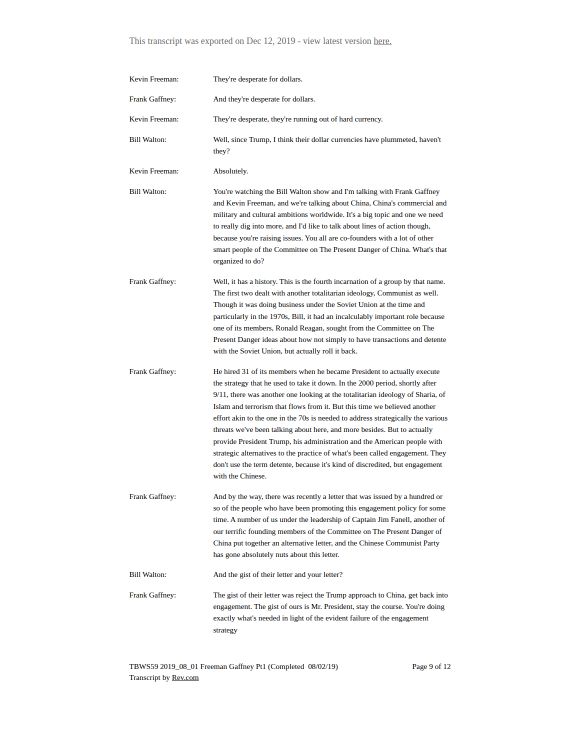This transcript was exported on Dec 12, 2019 - view latest version here.
| Kevin Freeman: | They're desperate for dollars. |
| Frank Gaffney: | And they're desperate for dollars. |
| Kevin Freeman: | They're desperate, they're running out of hard currency. |
| Bill Walton: | Well, since Trump, I think their dollar currencies have plummeted, haven't they? |
| Kevin Freeman: | Absolutely. |
| Bill Walton: | You're watching the Bill Walton show and I'm talking with Frank Gaffney and Kevin Freeman, and we're talking about China, China's commercial and military and cultural ambitions worldwide. It's a big topic and one we need to really dig into more, and I'd like to talk about lines of action though, because you're raising issues. You all are co-founders with a lot of other smart people of the Committee on The Present Danger of China. What's that organized to do? |
| Frank Gaffney: | Well, it has a history. This is the fourth incarnation of a group by that name. The first two dealt with another totalitarian ideology, Communist as well. Though it was doing business under the Soviet Union at the time and particularly in the 1970s, Bill, it had an incalculably important role because one of its members, Ronald Reagan, sought from the Committee on The Present Danger ideas about how not simply to have transactions and detente with the Soviet Union, but actually roll it back. |
| Frank Gaffney: | He hired 31 of its members when he became President to actually execute the strategy that he used to take it down. In the 2000 period, shortly after 9/11, there was another one looking at the totalitarian ideology of Sharia, of Islam and terrorism that flows from it. But this time we believed another effort akin to the one in the 70s is needed to address strategically the various threats we've been talking about here, and more besides. But to actually provide President Trump, his administration and the American people with strategic alternatives to the practice of what's been called engagement. They don't use the term detente, because it's kind of discredited, but engagement with the Chinese. |
| Frank Gaffney: | And by the way, there was recently a letter that was issued by a hundred or so of the people who have been promoting this engagement policy for some time. A number of us under the leadership of Captain Jim Fanell, another of our terrific founding members of the Committee on The Present Danger of China put together an alternative letter, and the Chinese Communist Party has gone absolutely nuts about this letter. |
| Bill Walton: | And the gist of their letter and your letter? |
| Frank Gaffney: | The gist of their letter was reject the Trump approach to China, get back into engagement. The gist of ours is Mr. President, stay the course. You're doing exactly what's needed in light of the evident failure of the engagement strategy |
TBWS59 2019_08_01 Freeman Gaffney Pt1 (Completed 08/02/19)
Transcript by Rev.com
Page 9 of 12